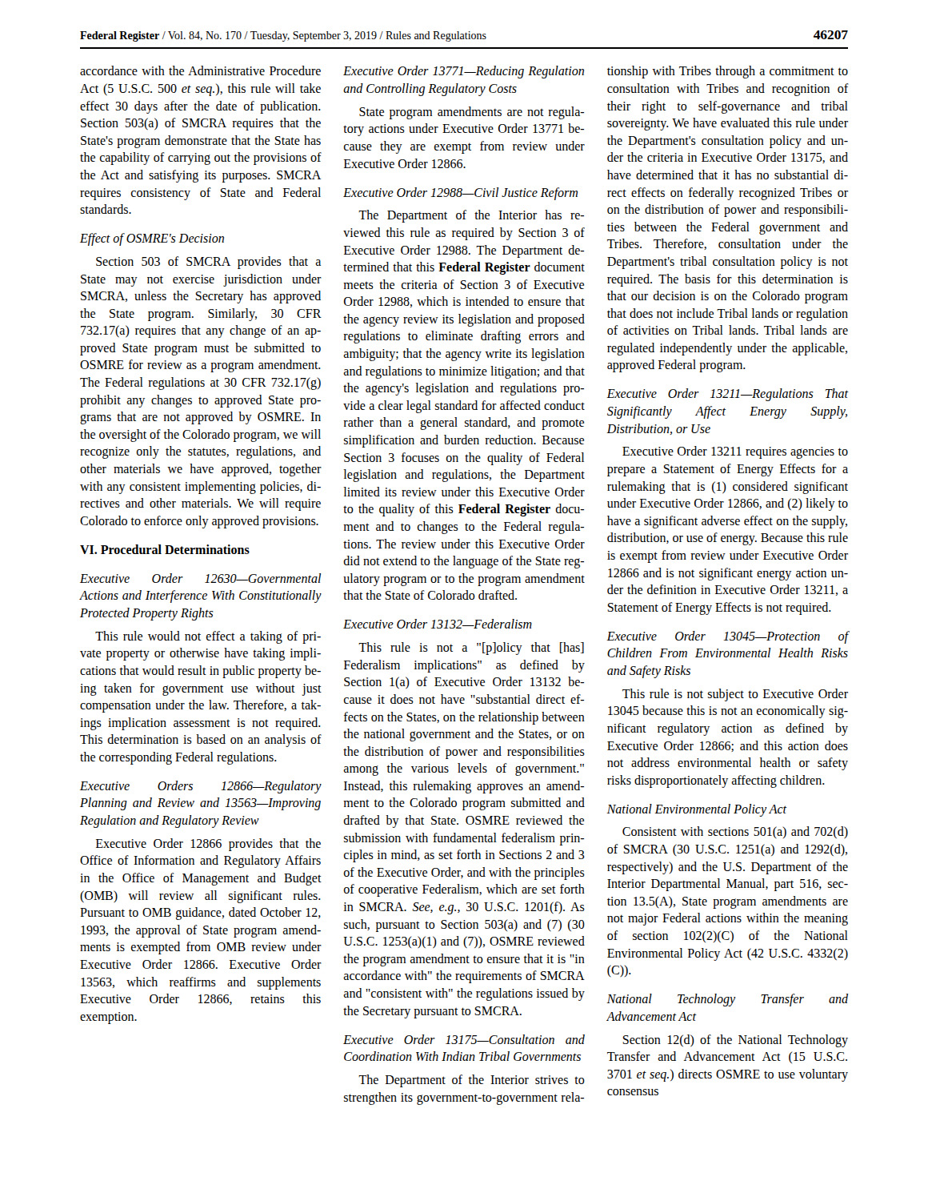Federal Register / Vol. 84, No. 170 / Tuesday, September 3, 2019 / Rules and Regulations
46207
accordance with the Administrative Procedure Act (5 U.S.C. 500 et seq.), this rule will take effect 30 days after the date of publication. Section 503(a) of SMCRA requires that the State's program demonstrate that the State has the capability of carrying out the provisions of the Act and satisfying its purposes. SMCRA requires consistency of State and Federal standards.
Effect of OSMRE's Decision
Section 503 of SMCRA provides that a State may not exercise jurisdiction under SMCRA, unless the Secretary has approved the State program. Similarly, 30 CFR 732.17(a) requires that any change of an approved State program must be submitted to OSMRE for review as a program amendment. The Federal regulations at 30 CFR 732.17(g) prohibit any changes to approved State programs that are not approved by OSMRE. In the oversight of the Colorado program, we will recognize only the statutes, regulations, and other materials we have approved, together with any consistent implementing policies, directives and other materials. We will require Colorado to enforce only approved provisions.
VI. Procedural Determinations
Executive Order 12630—Governmental Actions and Interference With Constitutionally Protected Property Rights
This rule would not effect a taking of private property or otherwise have taking implications that would result in public property being taken for government use without just compensation under the law. Therefore, a takings implication assessment is not required. This determination is based on an analysis of the corresponding Federal regulations.
Executive Orders 12866—Regulatory Planning and Review and 13563—Improving Regulation and Regulatory Review
Executive Order 12866 provides that the Office of Information and Regulatory Affairs in the Office of Management and Budget (OMB) will review all significant rules. Pursuant to OMB guidance, dated October 12, 1993, the approval of State program amendments is exempted from OMB review under Executive Order 12866. Executive Order 13563, which reaffirms and supplements Executive Order 12866, retains this exemption.
Executive Order 13771—Reducing Regulation and Controlling Regulatory Costs
State program amendments are not regulatory actions under Executive Order 13771 because they are exempt from review under Executive Order 12866.
Executive Order 12988—Civil Justice Reform
The Department of the Interior has reviewed this rule as required by Section 3 of Executive Order 12988. The Department determined that this Federal Register document meets the criteria of Section 3 of Executive Order 12988, which is intended to ensure that the agency review its legislation and proposed regulations to eliminate drafting errors and ambiguity; that the agency write its legislation and regulations to minimize litigation; and that the agency's legislation and regulations provide a clear legal standard for affected conduct rather than a general standard, and promote simplification and burden reduction. Because Section 3 focuses on the quality of Federal legislation and regulations, the Department limited its review under this Executive Order to the quality of this Federal Register document and to changes to the Federal regulations. The review under this Executive Order did not extend to the language of the State regulatory program or to the program amendment that the State of Colorado drafted.
Executive Order 13132—Federalism
This rule is not a "[p]olicy that [has] Federalism implications" as defined by Section 1(a) of Executive Order 13132 because it does not have "substantial direct effects on the States, on the relationship between the national government and the States, or on the distribution of power and responsibilities among the various levels of government." Instead, this rulemaking approves an amendment to the Colorado program submitted and drafted by that State. OSMRE reviewed the submission with fundamental federalism principles in mind, as set forth in Sections 2 and 3 of the Executive Order, and with the principles of cooperative Federalism, which are set forth in SMCRA. See, e.g., 30 U.S.C. 1201(f). As such, pursuant to Section 503(a) and (7) (30 U.S.C. 1253(a)(1) and (7)), OSMRE reviewed the program amendment to ensure that it is "in accordance with" the requirements of SMCRA and "consistent with" the regulations issued by the Secretary pursuant to SMCRA.
Executive Order 13175—Consultation and Coordination With Indian Tribal Governments
The Department of the Interior strives to strengthen its government-to-government relationship with Tribes through a commitment to consultation with Tribes and recognition of their right to self-governance and tribal sovereignty. We have evaluated this rule under the Department's consultation policy and under the criteria in Executive Order 13175, and have determined that it has no substantial direct effects on federally recognized Tribes or on the distribution of power and responsibilities between the Federal government and Tribes. Therefore, consultation under the Department's tribal consultation policy is not required. The basis for this determination is that our decision is on the Colorado program that does not include Tribal lands or regulation of activities on Tribal lands. Tribal lands are regulated independently under the applicable, approved Federal program.
Executive Order 13211—Regulations That Significantly Affect Energy Supply, Distribution, or Use
Executive Order 13211 requires agencies to prepare a Statement of Energy Effects for a rulemaking that is (1) considered significant under Executive Order 12866, and (2) likely to have a significant adverse effect on the supply, distribution, or use of energy. Because this rule is exempt from review under Executive Order 12866 and is not significant energy action under the definition in Executive Order 13211, a Statement of Energy Effects is not required.
Executive Order 13045—Protection of Children From Environmental Health Risks and Safety Risks
This rule is not subject to Executive Order 13045 because this is not an economically significant regulatory action as defined by Executive Order 12866; and this action does not address environmental health or safety risks disproportionately affecting children.
National Environmental Policy Act
Consistent with sections 501(a) and 702(d) of SMCRA (30 U.S.C. 1251(a) and 1292(d), respectively) and the U.S. Department of the Interior Departmental Manual, part 516, section 13.5(A), State program amendments are not major Federal actions within the meaning of section 102(2)(C) of the National Environmental Policy Act (42 U.S.C. 4332(2)(C)).
National Technology Transfer and Advancement Act
Section 12(d) of the National Technology Transfer and Advancement Act (15 U.S.C. 3701 et seq.) directs OSMRE to use voluntary consensus